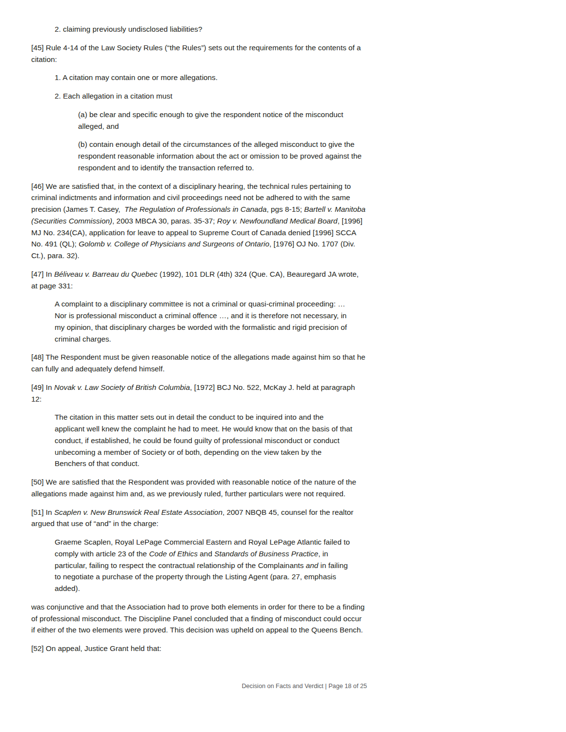2. claiming previously undisclosed liabilities?
[45] Rule 4-14 of the Law Society Rules (“the Rules”) sets out the requirements for the contents of a citation:
1. A citation may contain one or more allegations.
2. Each allegation in a citation must
(a) be clear and specific enough to give the respondent notice of the misconduct alleged, and
(b) contain enough detail of the circumstances of the alleged misconduct to give the respondent reasonable information about the act or omission to be proved against the respondent and to identify the transaction referred to.
[46] We are satisfied that, in the context of a disciplinary hearing, the technical rules pertaining to criminal indictments and information and civil proceedings need not be adhered to with the same precision (James T. Casey, The Regulation of Professionals in Canada, pgs 8-15; Bartell v. Manitoba (Securities Commission), 2003 MBCA 30, paras. 35-37; Roy v. Newfoundland Medical Board, [1996] MJ No. 234(CA), application for leave to appeal to Supreme Court of Canada denied [1996] SCCA No. 491 (QL); Golomb v. College of Physicians and Surgeons of Ontario, [1976] OJ No. 1707 (Div. Ct.), para. 32).
[47] In Béliveau v. Barreau du Quebec (1992), 101 DLR (4th) 324 (Que. CA), Beauregard JA wrote, at page 331:
A complaint to a disciplinary committee is not a criminal or quasi-criminal proceeding: … Nor is professional misconduct a criminal offence …, and it is therefore not necessary, in my opinion, that disciplinary charges be worded with the formalistic and rigid precision of criminal charges.
[48] The Respondent must be given reasonable notice of the allegations made against him so that he can fully and adequately defend himself.
[49] In Novak v. Law Society of British Columbia, [1972] BCJ No. 522, McKay J. held at paragraph 12:
The citation in this matter sets out in detail the conduct to be inquired into and the applicant well knew the complaint he had to meet. He would know that on the basis of that conduct, if established, he could be found guilty of professional misconduct or conduct unbecoming a member of Society or of both, depending on the view taken by the Benchers of that conduct.
[50] We are satisfied that the Respondent was provided with reasonable notice of the nature of the allegations made against him and, as we previously ruled, further particulars were not required.
[51] In Scaplen v. New Brunswick Real Estate Association, 2007 NBQB 45, counsel for the realtor argued that use of “and” in the charge:
Graeme Scaplen, Royal LePage Commercial Eastern and Royal LePage Atlantic failed to comply with article 23 of the Code of Ethics and Standards of Business Practice, in particular, failing to respect the contractual relationship of the Complainants and in failing to negotiate a purchase of the property through the Listing Agent (para. 27, emphasis added).
was conjunctive and that the Association had to prove both elements in order for there to be a finding of professional misconduct. The Discipline Panel concluded that a finding of misconduct could occur if either of the two elements were proved. This decision was upheld on appeal to the Queens Bench.
[52] On appeal, Justice Grant held that:
Decision on Facts and Verdict | Page 18 of 25